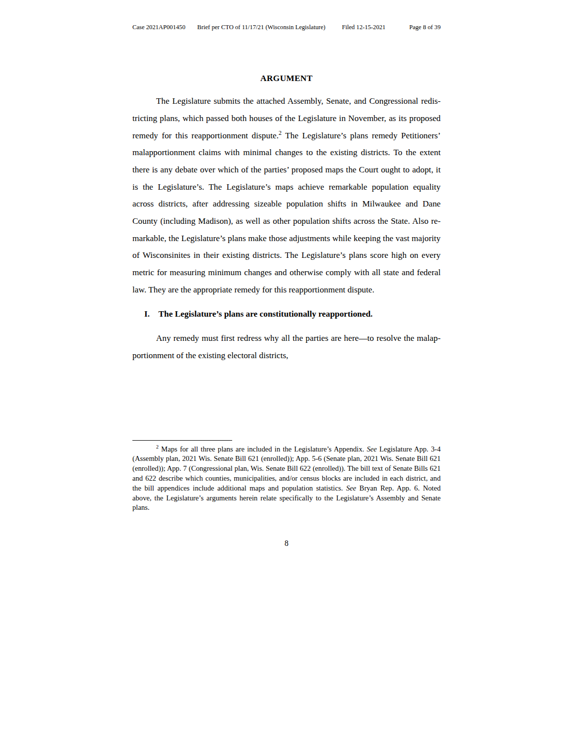Case 2021AP001450 Brief per CTO of 11/17/21 (Wisconsin Legislature) Filed 12-15-2021 Page 8 of 39
ARGUMENT
The Legislature submits the attached Assembly, Senate, and Congressional redistricting plans, which passed both houses of the Legislature in November, as its proposed remedy for this reapportionment dispute.2 The Legislature’s plans remedy Petitioners’ malapportionment claims with minimal changes to the existing districts. To the extent there is any debate over which of the parties’ proposed maps the Court ought to adopt, it is the Legislature’s. The Legislature’s maps achieve remarkable population equality across districts, after addressing sizeable population shifts in Milwaukee and Dane County (including Madison), as well as other population shifts across the State. Also remarkable, the Legislature’s plans make those adjustments while keeping the vast majority of Wisconsinites in their existing districts. The Legislature’s plans score high on every metric for measuring minimum changes and otherwise comply with all state and federal law. They are the appropriate remedy for this reapportionment dispute.
I. The Legislature’s plans are constitutionally reapportioned.
Any remedy must first redress why all the parties are here—to resolve the malapportionment of the existing electoral districts,
2 Maps for all three plans are included in the Legislature’s Appendix. See Legislature App. 3-4 (Assembly plan, 2021 Wis. Senate Bill 621 (enrolled)); App. 5-6 (Senate plan, 2021 Wis. Senate Bill 621 (enrolled)); App. 7 (Congressional plan, Wis. Senate Bill 622 (enrolled)). The bill text of Senate Bills 621 and 622 describe which counties, municipalities, and/or census blocks are included in each district, and the bill appendices include additional maps and population statistics. See Bryan Rep. App. 6. Noted above, the Legislature’s arguments herein relate specifically to the Legislature’s Assembly and Senate plans.
8